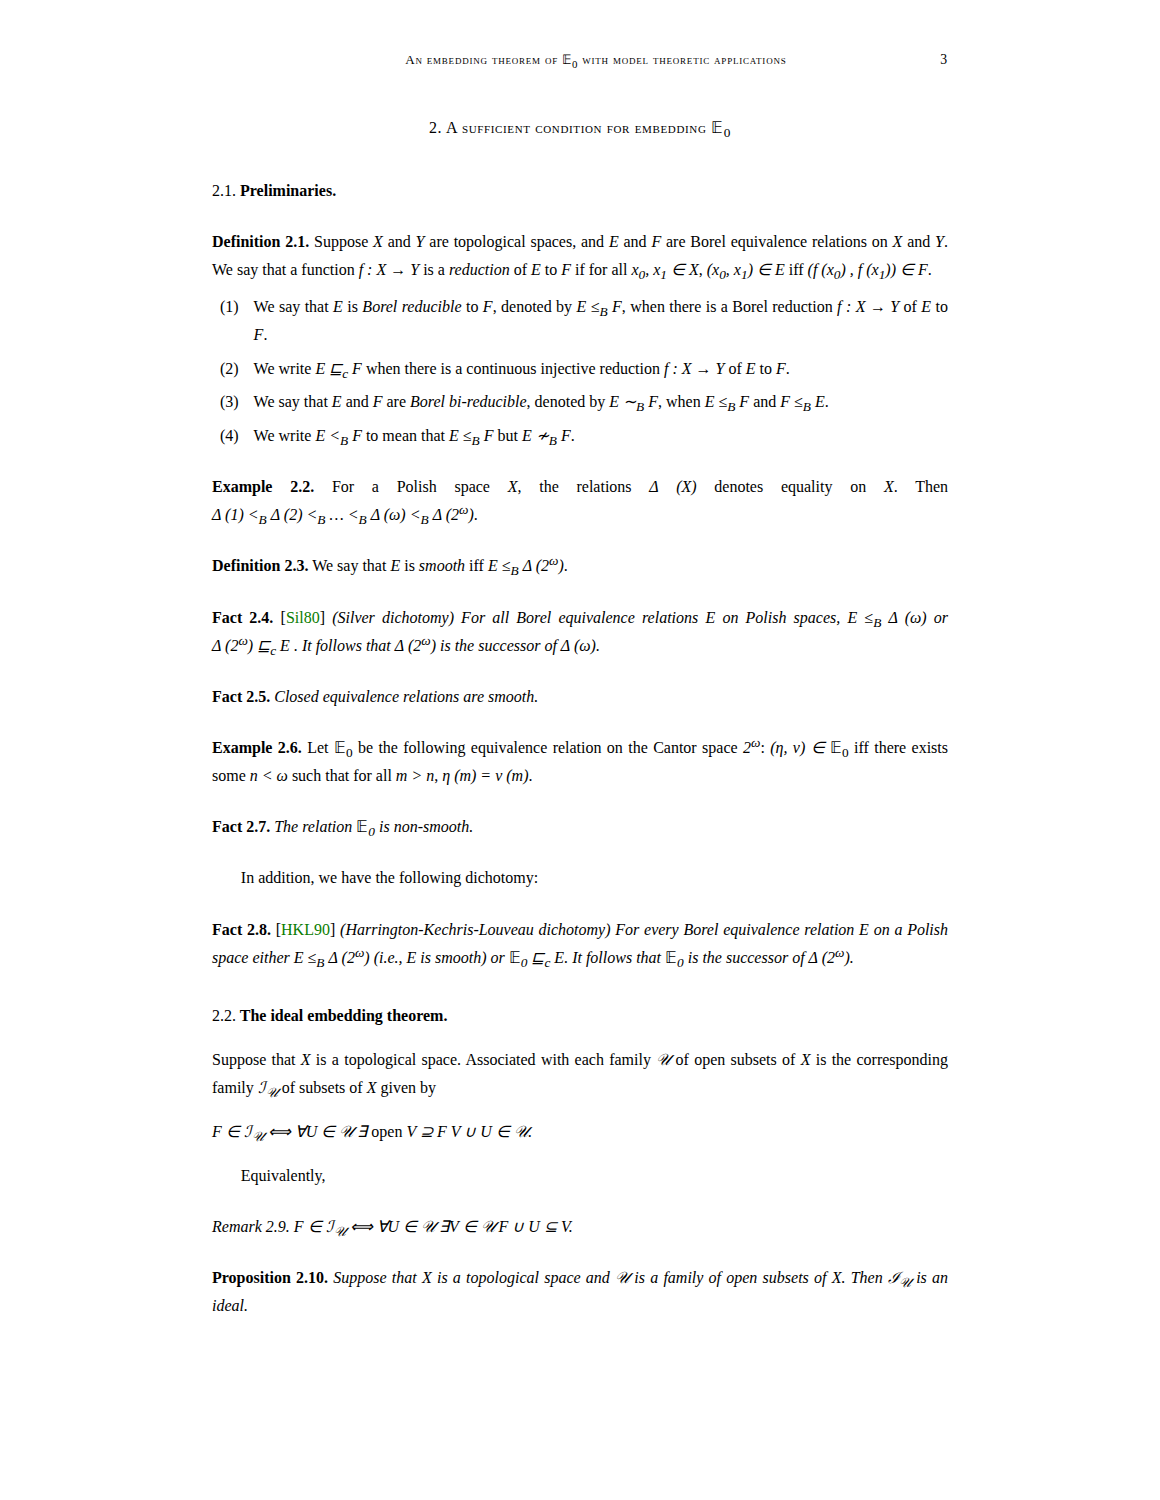An embedding theorem of 𝔼0 with model theoretic applications 3
2. A sufficient condition for embedding 𝔼0
2.1. Preliminaries.
Definition 2.1. Suppose X and Y are topological spaces, and E and F are Borel equivalence relations on X and Y. We say that a function f : X → Y is a reduction of E to F if for all x0, x1 ∈ X, (x0, x1) ∈ E iff (f (x0) , f (x1)) ∈ F.
We say that E is Borel reducible to F, denoted by E ≤B F, when there is a Borel reduction f : X → Y of E to F.
We write E ⊑c F when there is a continuous injective reduction f : X → Y of E to F.
We say that E and F are Borel bi-reducible, denoted by E ∼B F, when E ≤B F and F ≤B E.
We write E <B F to mean that E ≤B F but E ≁B F.
Example 2.2. For a Polish space X, the relations Δ (X) denotes equality on X. Then Δ (1) <B Δ (2) <B … <B Δ (ω) <B Δ (2ω).
Definition 2.3. We say that E is smooth iff E ≤B Δ (2ω).
Fact 2.4. [Sil80] (Silver dichotomy) For all Borel equivalence relations E on Polish spaces, E ≤B Δ (ω) or Δ (2ω) ⊑c E . It follows that Δ (2ω) is the successor of Δ (ω).
Fact 2.5. Closed equivalence relations are smooth.
Example 2.6. Let 𝔼0 be the following equivalence relation on the Cantor space 2ω: (η, ν) ∈ 𝔼0 iff there exists some n < ω such that for all m > n, η (m) = ν (m).
Fact 2.7. The relation 𝔼0 is non-smooth.
In addition, we have the following dichotomy:
Fact 2.8. [HKL90] (Harrington-Kechris-Louveau dichotomy) For every Borel equivalence relation E on a Polish space either E ≤B Δ (2ω) (i.e., E is smooth) or 𝔼0 ⊑c E. It follows that 𝔼0 is the successor of Δ (2ω).
2.2. The ideal embedding theorem.
Suppose that X is a topological space. Associated with each family 𝒰 of open subsets of X is the corresponding family ℐ𝒰 of subsets of X given by
F ∈ ℐ𝒰 ⟺ ∀U ∈ 𝒰 ∃ open V ⊇ F V ∪ U ∈ 𝒰.
Equivalently,
Remark 2.9. F ∈ ℐ𝒰 ⟺ ∀U ∈ 𝒰 ∃V ∈ 𝒰 F ∪ U ⊆ V.
Proposition 2.10. Suppose that X is a topological space and 𝒰 is a family of open subsets of X. Then ℐ𝒰 is an ideal.